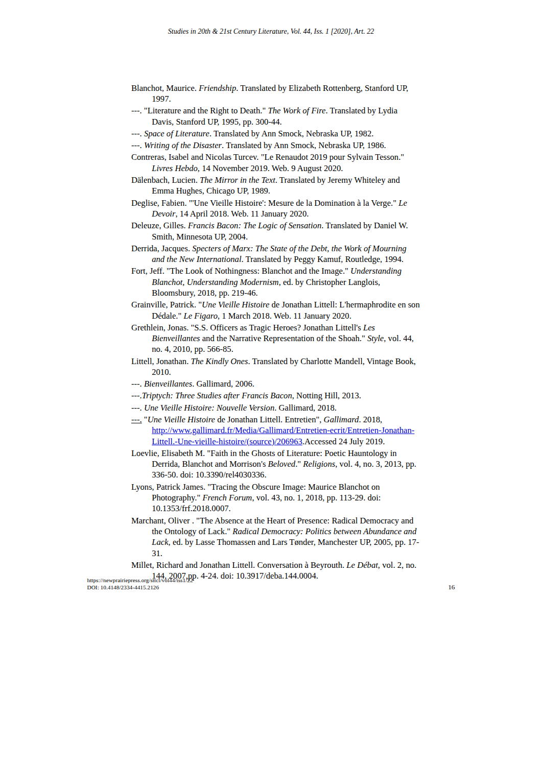Studies in 20th & 21st Century Literature, Vol. 44, Iss. 1 [2020], Art. 22
Blanchot, Maurice. Friendship. Translated by Elizabeth Rottenberg, Stanford UP, 1997.
---. "Literature and the Right to Death." The Work of Fire. Translated by Lydia Davis, Stanford UP, 1995, pp. 300-44.
---. Space of Literature. Translated by Ann Smock, Nebraska UP, 1982.
---. Writing of the Disaster. Translated by Ann Smock, Nebraska UP, 1986.
Contreras, Isabel and Nicolas Turcev. "Le Renaudot 2019 pour Sylvain Tesson." Livres Hebdo, 14 November 2019. Web. 9 August 2020.
Dälenbach, Lucien. The Mirror in the Text. Translated by Jeremy Whiteley and Emma Hughes, Chicago UP, 1989.
Deglise, Fabien. "'Une Vieille Histoire': Mesure de la Domination à la Verge." Le Devoir, 14 April 2018. Web. 11 January 2020.
Deleuze, Gilles. Francis Bacon: The Logic of Sensation. Translated by Daniel W. Smith, Minnesota UP, 2004.
Derrida, Jacques. Specters of Marx: The State of the Debt, the Work of Mourning and the New International. Translated by Peggy Kamuf, Routledge, 1994.
Fort, Jeff. "The Look of Nothingness: Blanchot and the Image." Understanding Blanchot, Understanding Modernism, ed. by Christopher Langlois, Bloomsbury, 2018, pp. 219-46.
Grainville, Patrick. "Une Vieille Histoire de Jonathan Littell: L'hermaphrodite en son Dédale." Le Figaro, 1 March 2018. Web. 11 January 2020.
Grethlein, Jonas. "S.S. Officers as Tragic Heroes? Jonathan Littell's Les Bienveillantes and the Narrative Representation of the Shoah." Style, vol. 44, no. 4, 2010, pp. 566-85.
Littell, Jonathan. The Kindly Ones. Translated by Charlotte Mandell, Vintage Book, 2010.
---. Bienveillantes. Gallimard, 2006.
---. Triptych: Three Studies after Francis Bacon, Notting Hill, 2013.
---. Une Vieille Histoire: Nouvelle Version. Gallimard, 2018.
---. "Une Vieille Histoire de Jonathan Littell. Entretien", Gallimard. 2018, http://www.gallimard.fr/Media/Gallimard/Entretien-ecrit/Entretien-Jonathan-Littell.-Une-vieille-histoire/(source)/206963.Accessed 24 July 2019.
Loevlie, Elisabeth M. "Faith in the Ghosts of Literature: Poetic Hauntology in Derrida, Blanchot and Morrison's Beloved." Religions, vol. 4, no. 3, 2013, pp. 336-50. doi: 10.3390/rel4030336.
Lyons, Patrick James. "Tracing the Obscure Image: Maurice Blanchot on Photography." French Forum, vol. 43, no. 1, 2018, pp. 113-29. doi: 10.1353/frf.2018.0007.
Marchant, Oliver . "The Absence at the Heart of Presence: Radical Democracy and the Ontology of Lack." Radical Democracy: Politics between Abundance and Lack, ed. by Lasse Thomassen and Lars Tønder, Manchester UP, 2005, pp. 17-31.
Millet, Richard and Jonathan Littell. Conversation à Beyrouth. Le Débat, vol. 2, no. 144, 2007,pp. 4-24. doi: 10.3917/deba.144.0004.
https://newprairiepress.org/sttcl/vol44/iss1/22
DOI: 10.4148/2334-4415.2126
16